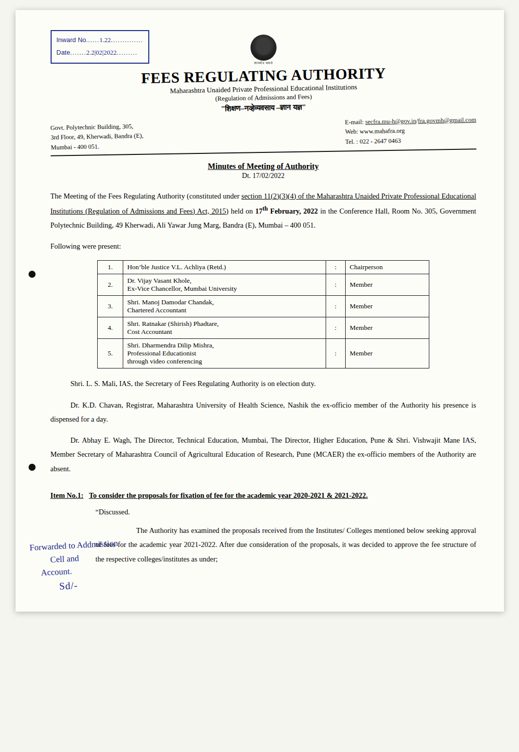Inward No...... 1.22..............
Date....... 2.2|02|2022.........
सत्यमेव जयते
FEES REGULATING AUTHORITY
Maharashtra Unaided Private Professional Educational Institutions
(Regulation of Admissions and Fees)
"शिक्षण–नव्हेव्यवसाय –ज्ञान यज्ञ"
Govt. Polytechnic Building, 305,
3rd Floor, 49, Kherwadi, Bandra (E),
Mumbai - 400 051.
E-mail: secfra.mu-h@gov.in/fra.govmh@gmail.com
Web: www.mahafra.org
Tel. : 022 - 2647 0463
Minutes of Meeting of Authority
Dt. 17/02/2022
The Meeting of the Fees Regulating Authority (constituted under section 11(2)(3)(4) of the Maharashtra Unaided Private Professional Educational Institutions (Regulation of Admissions and Fees) Act, 2015) held on 17th February, 2022 in the Conference Hall, Room No. 305, Government Polytechnic Building, 49 Kherwadi, Ali Yawar Jung Marg, Bandra (E), Mumbai – 400 051.
Following were present:
| 1. | Hon’ble Justice V.L. Achliya (Retd.) | : | Chairperson |
| 2. | Dr. Vijay Vasant Khole, Ex-Vice Chancellor, Mumbai University | : | Member |
| 3. | Shri. Manoj Damodar Chandak, Chartered Accountant | : | Member |
| 4. | Shri. Ratnakar (Shirish) Phadtare, Cost Accountant | : | Member |
| 5. | Shri. Dharmendra Dilip Mishra, Professional Educationist through video conferencing | : | Member |
Shri. L. S. Mali, IAS, the Secretary of Fees Regulating Authority is on election duty.
Dr. K.D. Chavan, Registrar, Maharashtra University of Health Science, Nashik the ex-officio member of the Authority his presence is dispensed for a day.
Dr. Abhay E. Wagh, The Director, Technical Education, Mumbai, The Director, Higher Education, Pune & Shri. Vishwajit Mane IAS, Member Secretary of Maharashtra Council of Agricultural Education of Research, Pune (MCAER) the ex-officio members of the Authority are absent.
Item No.1: To consider the proposals for fixation of fee for the academic year 2020-2021 & 2021-2022.
“Discussed.
The Authority has examined the proposals received from the Institutes/ Colleges mentioned below seeking approval of fees for the academic year 2021-2022. After due consideration of the proposals, it was decided to approve the fee structure of the respective colleges/institutes as under;
Forwarded to Addmission
Cell and
Account.
Sd/-